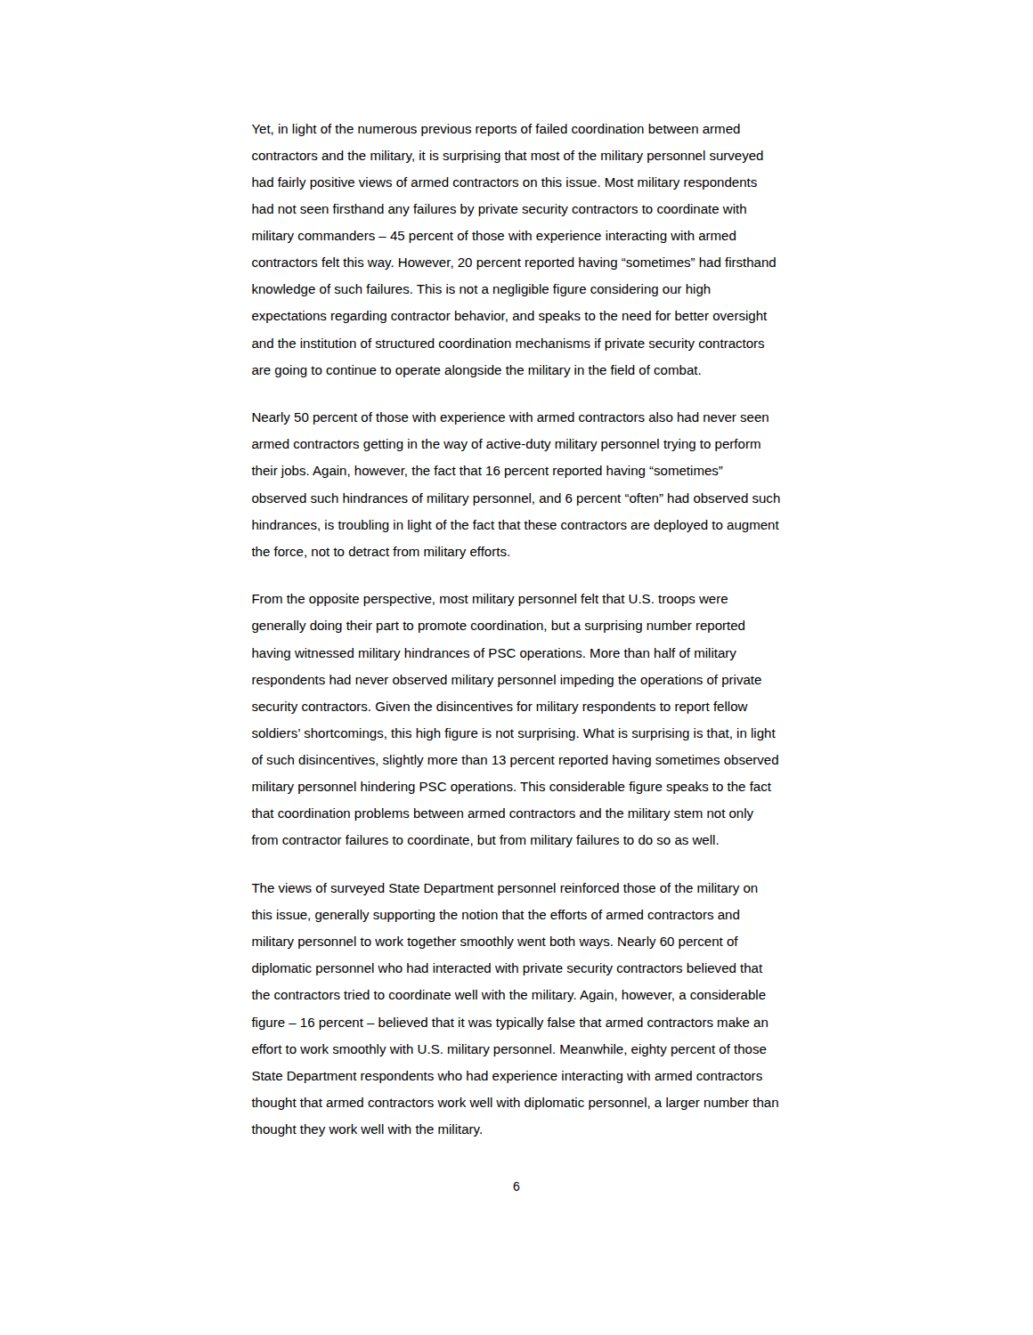Yet, in light of the numerous previous reports of failed coordination between armed contractors and the military, it is surprising that most of the military personnel surveyed had fairly positive views of armed contractors on this issue. Most military respondents had not seen firsthand any failures by private security contractors to coordinate with military commanders – 45 percent of those with experience interacting with armed contractors felt this way. However, 20 percent reported having “sometimes” had firsthand knowledge of such failures. This is not a negligible figure considering our high expectations regarding contractor behavior, and speaks to the need for better oversight and the institution of structured coordination mechanisms if private security contractors are going to continue to operate alongside the military in the field of combat.
Nearly 50 percent of those with experience with armed contractors also had never seen armed contractors getting in the way of active-duty military personnel trying to perform their jobs. Again, however, the fact that 16 percent reported having “sometimes” observed such hindrances of military personnel, and 6 percent “often” had observed such hindrances, is troubling in light of the fact that these contractors are deployed to augment the force, not to detract from military efforts.
From the opposite perspective, most military personnel felt that U.S. troops were generally doing their part to promote coordination, but a surprising number reported having witnessed military hindrances of PSC operations. More than half of military respondents had never observed military personnel impeding the operations of private security contractors. Given the disincentives for military respondents to report fellow soldiers’ shortcomings, this high figure is not surprising. What is surprising is that, in light of such disincentives, slightly more than 13 percent reported having sometimes observed military personnel hindering PSC operations. This considerable figure speaks to the fact that coordination problems between armed contractors and the military stem not only from contractor failures to coordinate, but from military failures to do so as well.
The views of surveyed State Department personnel reinforced those of the military on this issue, generally supporting the notion that the efforts of armed contractors and military personnel to work together smoothly went both ways. Nearly 60 percent of diplomatic personnel who had interacted with private security contractors believed that the contractors tried to coordinate well with the military. Again, however, a considerable figure – 16 percent – believed that it was typically false that armed contractors make an effort to work smoothly with U.S. military personnel. Meanwhile, eighty percent of those State Department respondents who had experience interacting with armed contractors thought that armed contractors work well with diplomatic personnel, a larger number than thought they work well with the military.
6